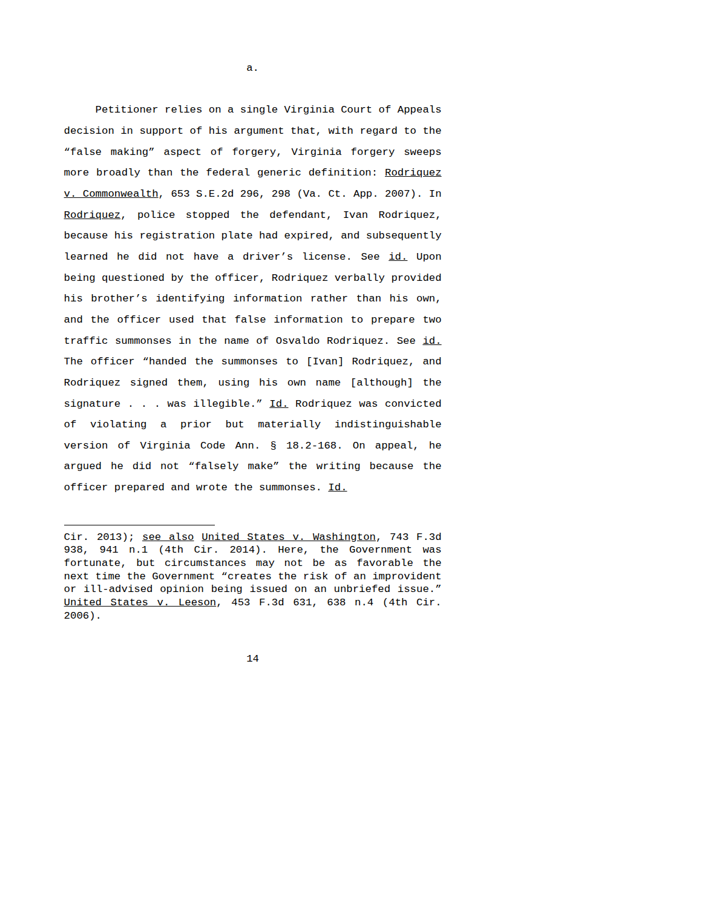a.
Petitioner relies on a single Virginia Court of Appeals decision in support of his argument that, with regard to the “false making” aspect of forgery, Virginia forgery sweeps more broadly than the federal generic definition: Rodriquez v. Commonwealth, 653 S.E.2d 296, 298 (Va. Ct. App. 2007). In Rodriquez, police stopped the defendant, Ivan Rodriquez, because his registration plate had expired, and subsequently learned he did not have a driver’s license. See id. Upon being questioned by the officer, Rodriquez verbally provided his brother’s identifying information rather than his own, and the officer used that false information to prepare two traffic summonses in the name of Osvaldo Rodriquez. See id. The officer “handed the summonses to [Ivan] Rodriquez, and Rodriquez signed them, using his own name [although] the signature . . . was illegible.” Id. Rodriquez was convicted of violating a prior but materially indistinguishable version of Virginia Code Ann. § 18.2-168. On appeal, he argued he did not “falsely make” the writing because the officer prepared and wrote the summonses. Id.
Cir. 2013); see also United States v. Washington, 743 F.3d 938, 941 n.1 (4th Cir. 2014). Here, the Government was fortunate, but circumstances may not be as favorable the next time the Government “creates the risk of an improvident or ill-advised opinion being issued on an unbriefed issue.” United States v. Leeson, 453 F.3d 631, 638 n.4 (4th Cir. 2006).
14